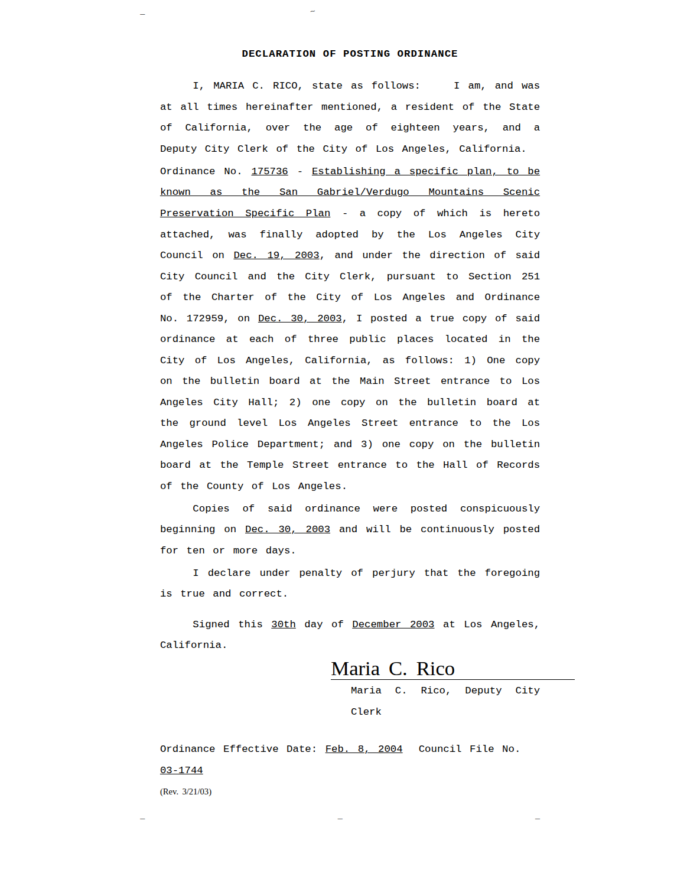—
~
DECLARATION OF POSTING ORDINANCE
I, MARIA C. RICO, state as follows: I am, and was at all times hereinafter mentioned, a resident of the State of California, over the age of eighteen years, and a Deputy City Clerk of the City of Los Angeles, California.
Ordinance No. 175736 - Establishing a specific plan, to be known as the San Gabriel/Verdugo Mountains Scenic Preservation Specific Plan - a copy of which is hereto attached, was finally adopted by the Los Angeles City Council on Dec. 19, 2003, and under the direction of said City Council and the City Clerk, pursuant to Section 251 of the Charter of the City of Los Angeles and Ordinance No. 172959, on Dec. 30, 2003, I posted a true copy of said ordinance at each of three public places located in the City of Los Angeles, California, as follows: 1) One copy on the bulletin board at the Main Street entrance to Los Angeles City Hall; 2) one copy on the bulletin board at the ground level Los Angeles Street entrance to the Los Angeles Police Department; and 3) one copy on the bulletin board at the Temple Street entrance to the Hall of Records of the County of Los Angeles.
Copies of said ordinance were posted conspicuously beginning on Dec. 30, 2003 and will be continuously posted for ten or more days.
I declare under penalty of perjury that the foregoing is true and correct.
Signed this 30th day of December 2003 at Los Angeles, California.
Maria C. Rico
Maria C. Rico, Deputy City Clerk
Ordinance Effective Date: Feb. 8, 2004 Council File No. 03-1744
(Rev. 3/21/03)
— — —